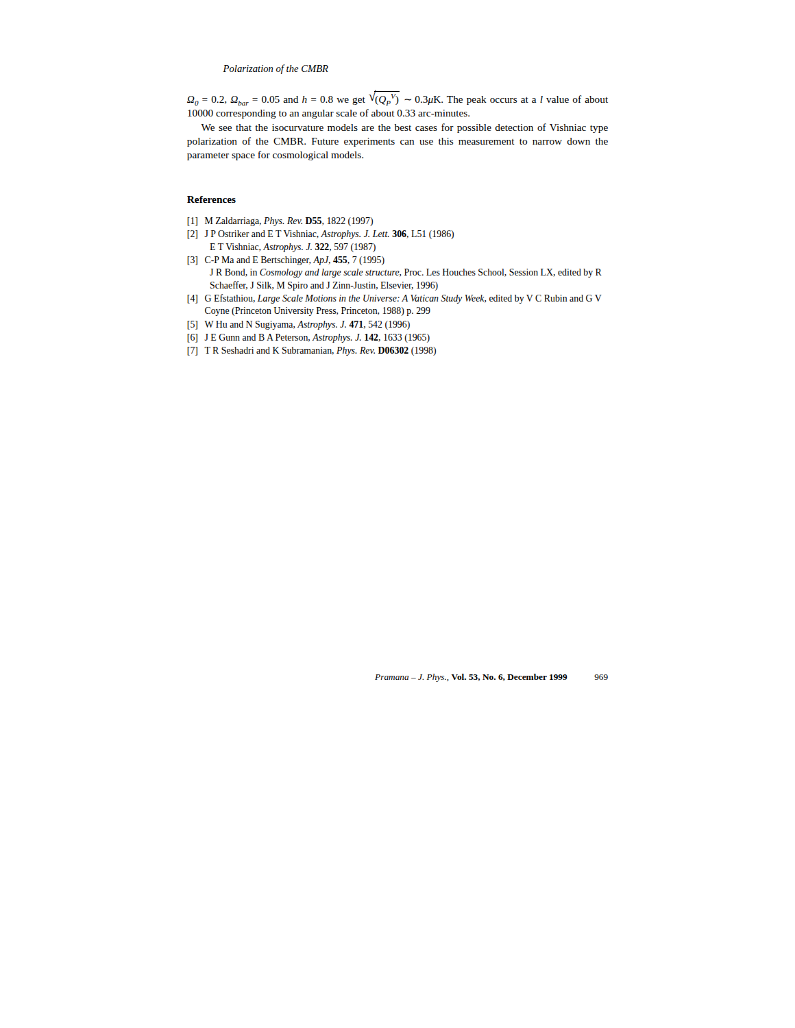Polarization of the CMBR
Ω0 = 0.2, Ωbar = 0.05 and h = 0.8 we get (QPV) ∼ 0.3μ K. The peak occurs at a l value of about 10000 corresponding to an angular scale of about 0.33 arc-minutes.
We see that the isocurvature models are the best cases for possible detection of Vishniac type polarization of the CMBR. Future experiments can use this measurement to narrow down the parameter space for cosmological models.
References
[1] M Zaldarriaga, Phys. Rev. D55, 1822 (1997)
[2] J P Ostriker and E T Vishniac, Astrophys. J. Lett. 306, L51 (1986) E T Vishniac, Astrophys. J. 322, 597 (1987)
[3] C-P Ma and E Bertschinger, ApJ, 455, 7 (1995) J R Bond, in Cosmology and large scale structure, Proc. Les Houches School, Session LX, edited by R Schaeffer, J Silk, M Spiro and J Zinn-Justin, Elsevier, 1996)
[4] G Efstathiou, Large Scale Motions in the Universe: A Vatican Study Week, edited by V C Rubin and G V Coyne (Princeton University Press, Princeton, 1988) p. 299
[5] W Hu and N Sugiyama, Astrophys. J. 471, 542 (1996)
[6] J E Gunn and B A Peterson, Astrophys. J. 142, 1633 (1965)
[7] T R Seshadri and K Subramanian, Phys. Rev. D06302 (1998)
Pramana – J. Phys., Vol. 53, No. 6, December 1999 969